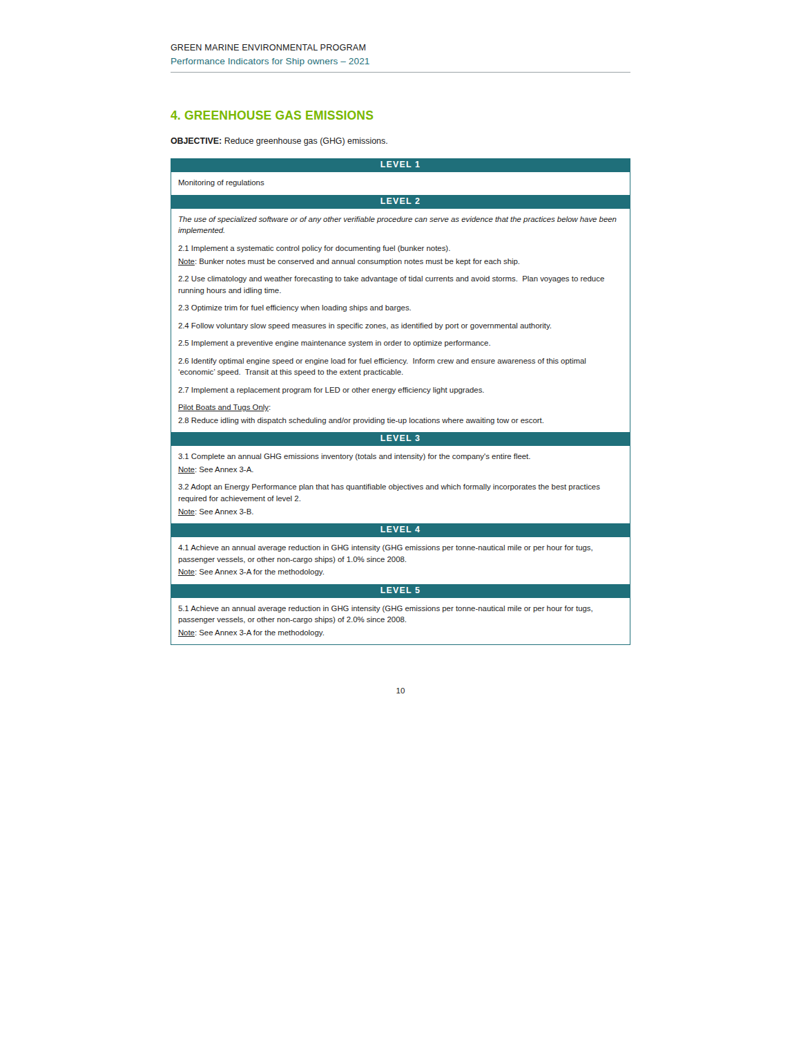GREEN MARINE ENVIRONMENTAL PROGRAM
Performance Indicators for Ship owners – 2021
4. GREENHOUSE GAS EMISSIONS
OBJECTIVE: Reduce greenhouse gas (GHG) emissions.
| LEVEL 1 |
| Monitoring of regulations |
| LEVEL 2 |
| The use of specialized software or of any other verifiable procedure can serve as evidence that the practices below have been implemented. 2.1 Implement a systematic control policy for documenting fuel (bunker notes). Note : Bunker notes must be conserved and annual consumption notes must be kept for each ship. 2.2 Use climatology and weather forecasting to take advantage of tidal currents and avoid storms. Plan voyages to reduce running hours and idling time. 2.3 Optimize trim for fuel efficiency when loading ships and barges. 2.4 Follow voluntary slow speed measures in specific zones, as identified by port or governmental authority. 2.5 Implement a preventive engine maintenance system in order to optimize performance. 2.6 Identify optimal engine speed or engine load for fuel efficiency. Inform crew and ensure awareness of this optimal ‘economic’ speed. Transit at this speed to the extent practicable. 2.7 Implement a replacement program for LED or other energy efficiency light upgrades. Pilot Boats and Tugs Only : 2.8 Reduce idling with dispatch scheduling and/or providing tie-up locations where awaiting tow or escort. |
| LEVEL 3 |
| 3.1 Complete an annual GHG emissions inventory (totals and intensity) for the company's entire fleet. Note : See Annex 3-A. 3.2 Adopt an Energy Performance plan that has quantifiable objectives and which formally incorporates the best practices required for achievement of level 2. Note : See Annex 3-B. |
| LEVEL 4 |
| 4.1 Achieve an annual average reduction in GHG intensity (GHG emissions per tonne-nautical mile or per hour for tugs, passenger vessels, or other non-cargo ships) of 1.0% since 2008. Note : See Annex 3-A for the methodology. |
| LEVEL 5 |
| 5.1 Achieve an annual average reduction in GHG intensity (GHG emissions per tonne-nautical mile or per hour for tugs, passenger vessels, or other non-cargo ships) of 2.0% since 2008. Note : See Annex 3-A for the methodology. |
10